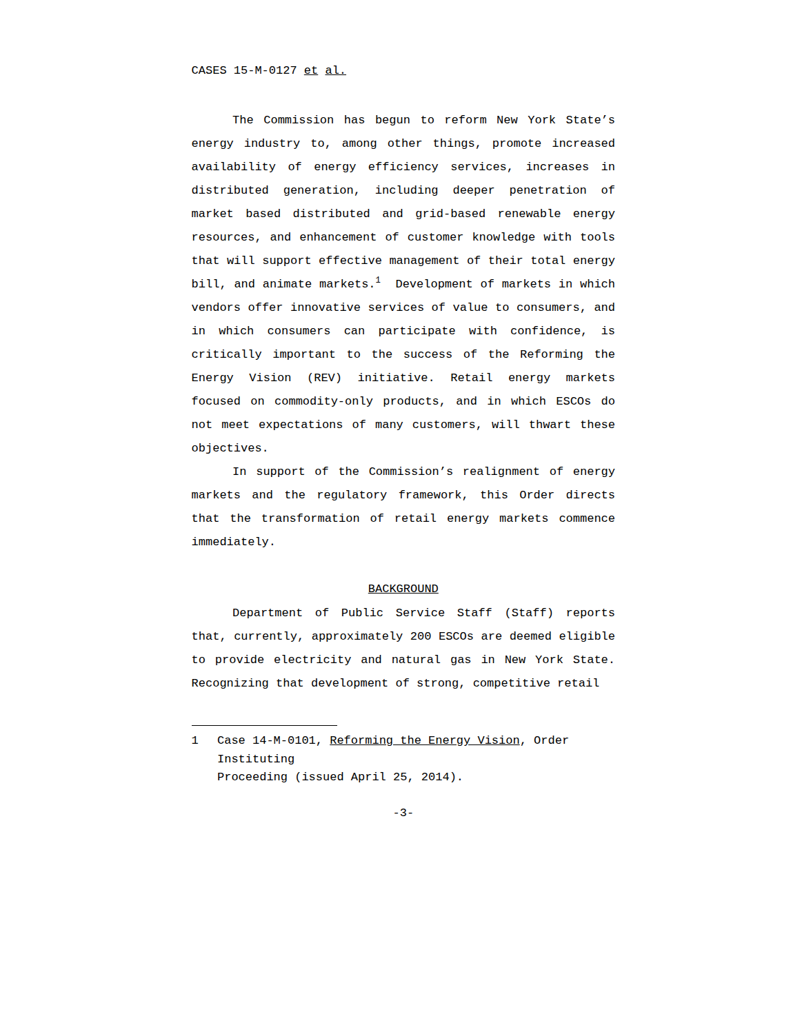CASES 15-M-0127 et al.
The Commission has begun to reform New York State’s energy industry to, among other things, promote increased availability of energy efficiency services, increases in distributed generation, including deeper penetration of market based distributed and grid-based renewable energy resources, and enhancement of customer knowledge with tools that will support effective management of their total energy bill, and animate markets.1 Development of markets in which vendors offer innovative services of value to consumers, and in which consumers can participate with confidence, is critically important to the success of the Reforming the Energy Vision (REV) initiative. Retail energy markets focused on commodity-only products, and in which ESCOs do not meet expectations of many customers, will thwart these objectives.
In support of the Commission’s realignment of energy markets and the regulatory framework, this Order directs that the transformation of retail energy markets commence immediately.
BACKGROUND
Department of Public Service Staff (Staff) reports that, currently, approximately 200 ESCOs are deemed eligible to provide electricity and natural gas in New York State. Recognizing that development of strong, competitive retail
1 Case 14-M-0101, Reforming the Energy Vision, Order InstitutingProceeding (issued April 25, 2014).
-3-